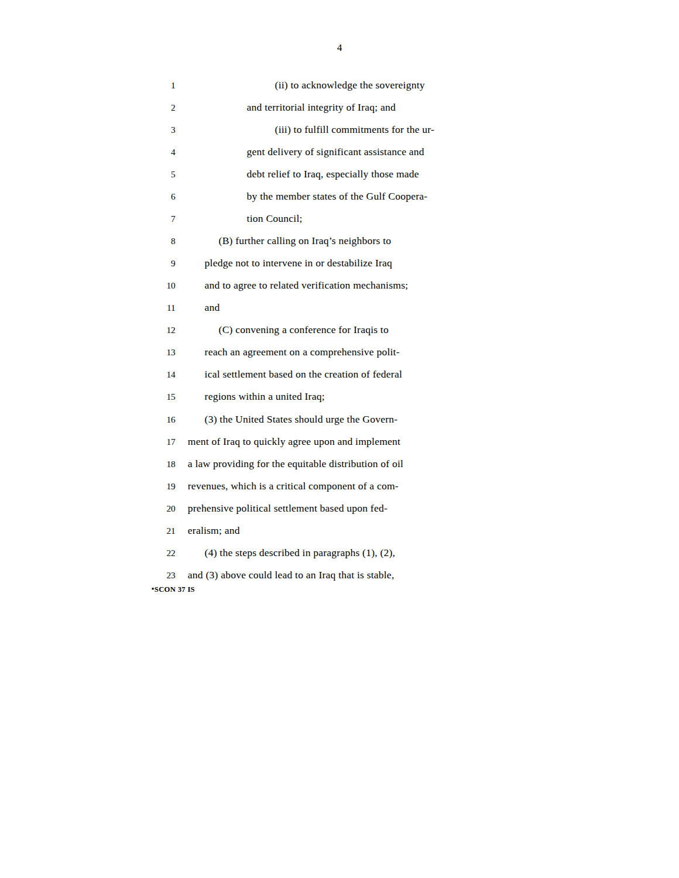4
| 1 | (ii) to acknowledge the sovereignty |
| 2 | and territorial integrity of Iraq; and |
| 3 | (iii) to fulfill commitments for the ur- |
| 4 | gent delivery of significant assistance and |
| 5 | debt relief to Iraq, especially those made |
| 6 | by the member states of the Gulf Coopera- |
| 7 | tion Council; |
| 8 | (B) further calling on Iraq’s neighbors to |
| 9 | pledge not to intervene in or destabilize Iraq |
| 10 | and to agree to related verification mechanisms; |
| 11 | and |
| 12 | (C) convening a conference for Iraqis to |
| 13 | reach an agreement on a comprehensive polit- |
| 14 | ical settlement based on the creation of federal |
| 15 | regions within a united Iraq; |
| 16 | (3) the United States should urge the Govern- |
| 17 | ment of Iraq to quickly agree upon and implement |
| 18 | a law providing for the equitable distribution of oil |
| 19 | revenues, which is a critical component of a com- |
| 20 | prehensive political settlement based upon fed- |
| 21 | eralism; and |
| 22 | (4) the steps described in paragraphs (1), (2), |
| 23 | and (3) above could lead to an Iraq that is stable, |
•SCON 37 IS